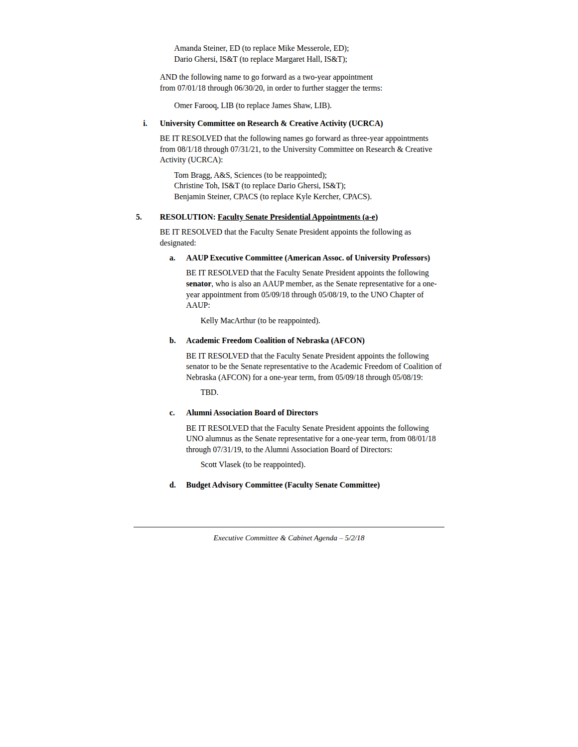Amanda Steiner, ED (to replace Mike Messerole, ED);
Dario Ghersi, IS&T (to replace Margaret Hall, IS&T);
AND the following name to go forward as a two-year appointment
from 07/01/18 through 06/30/20, in order to further stagger the terms:
Omer Farooq, LIB (to replace James Shaw, LIB).
i.
University Committee on Research & Creative Activity (UCRCA)
BE IT RESOLVED that the following names go forward as three-year appointments from 08/1/18 through 07/31/21, to the University Committee on Research & Creative Activity (UCRCA):
Tom Bragg, A&S, Sciences (to be reappointed);
Christine Toh, IS&T (to replace Dario Ghersi, IS&T);
Benjamin Steiner, CPACS (to replace Kyle Kercher, CPACS).
5.
RESOLUTION: Faculty Senate Presidential Appointments (a-e)
BE IT RESOLVED that the Faculty Senate President appoints the following as designated:
a.
AAUP Executive Committee (American Assoc. of University Professors)
BE IT RESOLVED that the Faculty Senate President appoints the following senator, who is also an AAUP member, as the Senate representative for a one-year appointment from 05/09/18 through 05/08/19, to the UNO Chapter of AAUP:
Kelly MacArthur (to be reappointed).
b.
Academic Freedom Coalition of Nebraska (AFCON)
BE IT RESOLVED that the Faculty Senate President appoints the following senator to be the Senate representative to the Academic Freedom of Coalition of Nebraska (AFCON) for a one-year term, from 05/09/18 through 05/08/19:
TBD.
c.
Alumni Association Board of Directors
BE IT RESOLVED that the Faculty Senate President appoints the following UNO alumnus as the Senate representative for a one-year term, from 08/01/18 through 07/31/19, to the Alumni Association Board of Directors:
Scott Vlasek (to be reappointed).
d.
Budget Advisory Committee (Faculty Senate Committee)
Executive Committee & Cabinet Agenda – 5/2/18